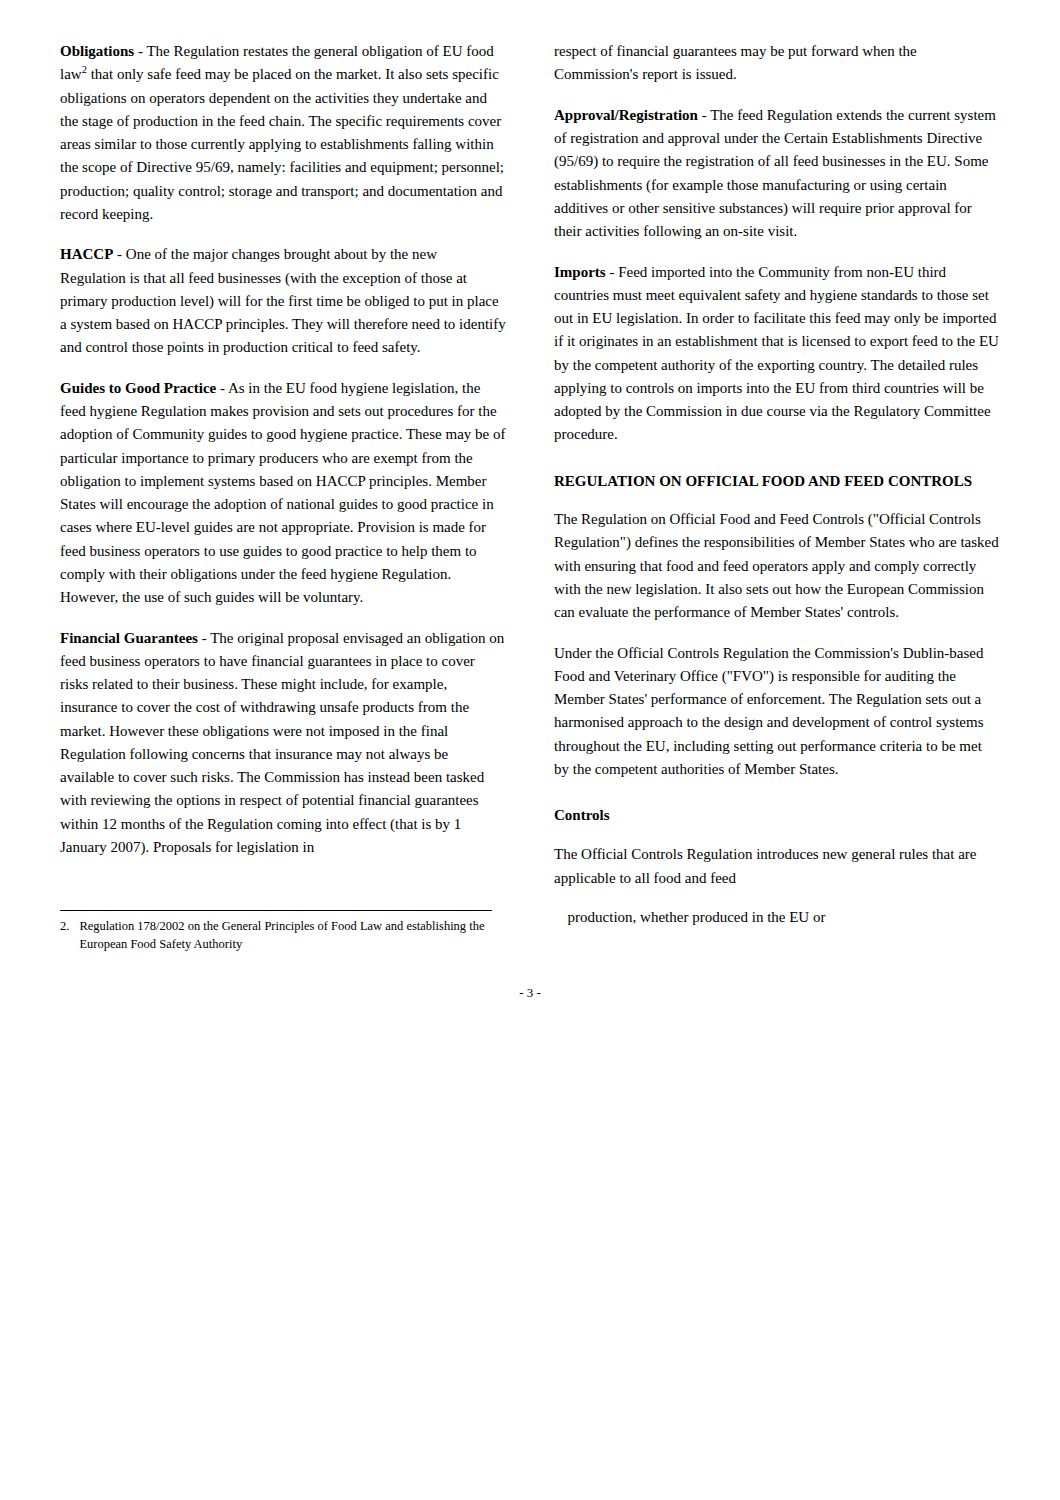Obligations - The Regulation restates the general obligation of EU food law2 that only safe feed may be placed on the market. It also sets specific obligations on operators dependent on the activities they undertake and the stage of production in the feed chain. The specific requirements cover areas similar to those currently applying to establishments falling within the scope of Directive 95/69, namely: facilities and equipment; personnel; production; quality control; storage and transport; and documentation and record keeping.
HACCP - One of the major changes brought about by the new Regulation is that all feed businesses (with the exception of those at primary production level) will for the first time be obliged to put in place a system based on HACCP principles. They will therefore need to identify and control those points in production critical to feed safety.
Guides to Good Practice - As in the EU food hygiene legislation, the feed hygiene Regulation makes provision and sets out procedures for the adoption of Community guides to good hygiene practice. These may be of particular importance to primary producers who are exempt from the obligation to implement systems based on HACCP principles. Member States will encourage the adoption of national guides to good practice in cases where EU-level guides are not appropriate. Provision is made for feed business operators to use guides to good practice to help them to comply with their obligations under the feed hygiene Regulation. However, the use of such guides will be voluntary.
Financial Guarantees - The original proposal envisaged an obligation on feed business operators to have financial guarantees in place to cover risks related to their business. These might include, for example, insurance to cover the cost of withdrawing unsafe products from the market. However these obligations were not imposed in the final Regulation following concerns that insurance may not always be available to cover such risks. The Commission has instead been tasked with reviewing the options in respect of potential financial guarantees within 12 months of the Regulation coming into effect (that is by 1 January 2007). Proposals for legislation in
respect of financial guarantees may be put forward when the Commission's report is issued.
Approval/Registration - The feed Regulation extends the current system of registration and approval under the Certain Establishments Directive (95/69) to require the registration of all feed businesses in the EU. Some establishments (for example those manufacturing or using certain additives or other sensitive substances) will require prior approval for their activities following an on-site visit.
Imports - Feed imported into the Community from non-EU third countries must meet equivalent safety and hygiene standards to those set out in EU legislation. In order to facilitate this feed may only be imported if it originates in an establishment that is licensed to export feed to the EU by the competent authority of the exporting country. The detailed rules applying to controls on imports into the EU from third countries will be adopted by the Commission in due course via the Regulatory Committee procedure.
Regulation on Official Food and Feed Controls
The Regulation on Official Food and Feed Controls ("Official Controls Regulation") defines the responsibilities of Member States who are tasked with ensuring that food and feed operators apply and comply correctly with the new legislation. It also sets out how the European Commission can evaluate the performance of Member States' controls.
Under the Official Controls Regulation the Commission's Dublin-based Food and Veterinary Office ("FVO") is responsible for auditing the Member States' performance of enforcement. The Regulation sets out a harmonised approach to the design and development of control systems throughout the EU, including setting out performance criteria to be met by the competent authorities of Member States.
Controls
The Official Controls Regulation introduces new general rules that are applicable to all food and feed
2. Regulation 178/2002 on the General Principles of Food Law and establishing the European Food Safety Authority
production, whether produced in the EU or
- 3 -